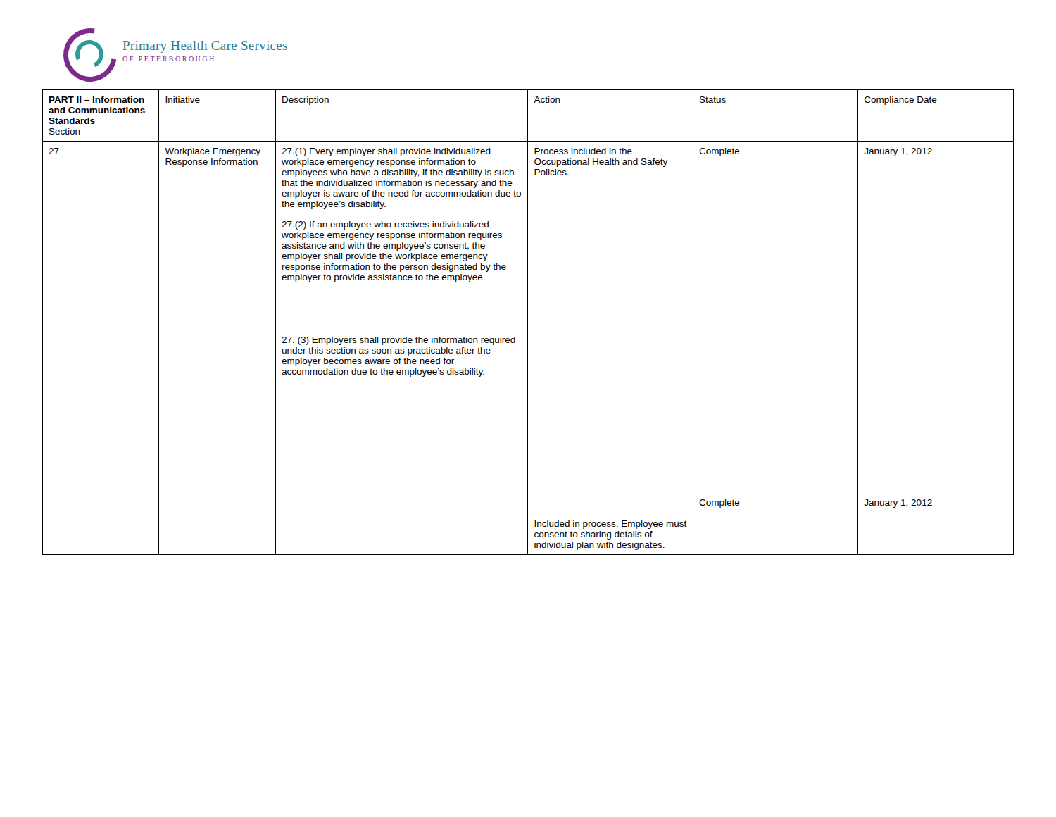Primary Health Care Services
OF PETERBOROUGH
| PART II – Information and Communications Standards Section | Initiative | Description | Action | Status | Compliance Date |
| --- | --- | --- | --- | --- | --- |
| 27 | Workplace Emergency Response Information | 27.(1) Every employer shall provide individualized workplace emergency response information to employees who have a disability, if the disability is such that the individualized information is necessary and the employer is aware of the need for accommodation due to the employee’s disability. 27.(2) If an employee who receives individualized workplace emergency response information requires assistance and with the employee’s consent, the employer shall provide the workplace emergency response information to the person designated by the employer to provide assistance to the employee. 27. (3) Employers shall provide the information required under this section as soon as practicable after the employer becomes aware of the need for accommodation due to the employee’s disability. | Process included in the Occupational Health and Safety Policies. Included in process. Employee must consent to sharing details of individual plan with designates. | Complete Complete | January 1, 2012 January 1, 2012 |